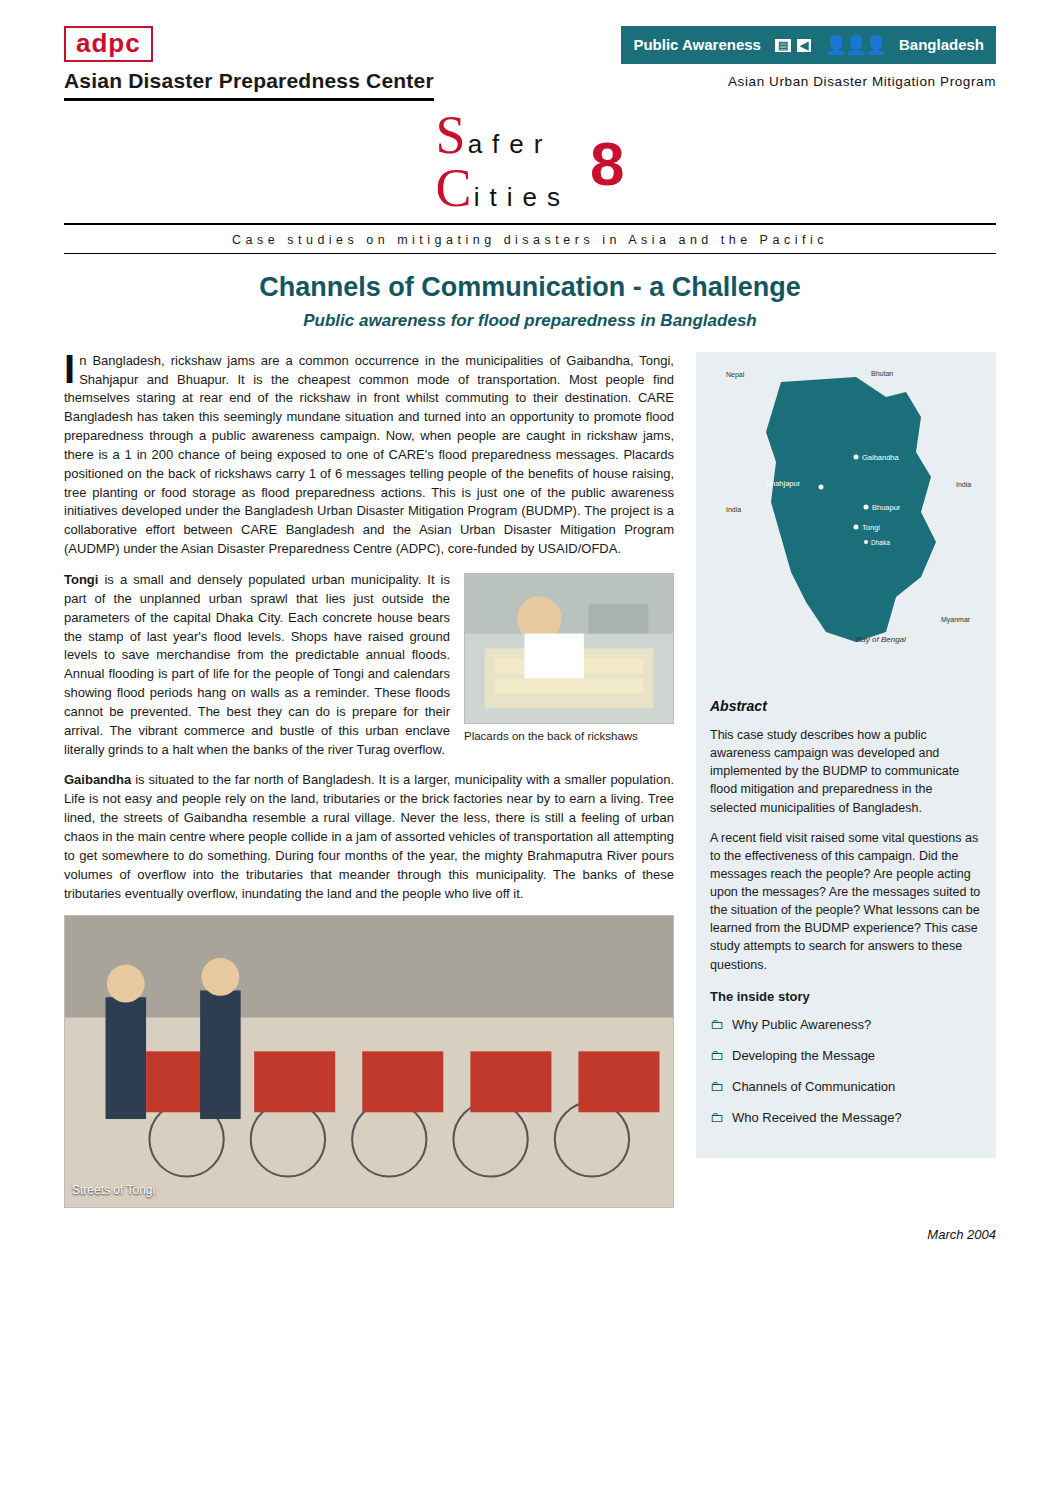adpc
Asian Disaster Preparedness Center
Public Awareness ▤◀ 👤👤👤 Bangladesh
Asian Urban Disaster Mitigation Program
Safer
Cities
8
Case studies on mitigating disasters in Asia and the Pacific
Channels of Communication - a Challenge
Public awareness for flood preparedness in Bangladesh
In Bangladesh, rickshaw jams are a common occurrence in the municipalities of Gaibandha, Tongi, Shahjapur and Bhuapur. It is the cheapest common mode of transportation. Most people find themselves staring at rear end of the rickshaw in front whilst commuting to their destination. CARE Bangladesh has taken this seemingly mundane situation and turned into an opportunity to promote flood preparedness through a public awareness campaign. Now, when people are caught in rickshaw jams, there is a 1 in 200 chance of being exposed to one of CARE's flood preparedness messages. Placards positioned on the back of rickshaws carry 1 of 6 messages telling people of the benefits of house raising, tree planting or food storage as flood preparedness actions. This is just one of the public awareness initiatives developed under the Bangladesh Urban Disaster Mitigation Program (BUDMP). The project is a collaborative effort between CARE Bangladesh and the Asian Urban Disaster Mitigation Program (AUDMP) under the Asian Disaster Preparedness Centre (ADPC), core-funded by USAID/OFDA.
Placards on the back of rickshaws
Tongi is a small and densely populated urban municipality. It is part of the unplanned urban sprawl that lies just outside the parameters of the capital Dhaka City. Each concrete house bears the stamp of last year's flood levels. Shops have raised ground levels to save merchandise from the predictable annual floods. Annual flooding is part of life for the people of Tongi and calendars showing flood periods hang on walls as a reminder. These floods cannot be prevented. The best they can do is prepare for their arrival. The vibrant commerce and bustle of this urban enclave literally grinds to a halt when the banks of the river Turag overflow.
Gaibandha is situated to the far north of Bangladesh. It is a larger, municipality with a smaller population. Life is not easy and people rely on the land, tributaries or the brick factories near by to earn a living. Tree lined, the streets of Gaibandha resemble a rural village. Never the less, there is still a feeling of urban chaos in the main centre where people collide in a jam of assorted vehicles of transportation all attempting to get somewhere to do something. During four months of the year, the mighty Brahmaputra River pours volumes of overflow into the tributaries that meander through this municipality. The banks of these tributaries eventually overflow, inundating the land and the people who live off it.
Streets of Tongi
Abstract
This case study describes how a public awareness campaign was developed and implemented by the BUDMP to communicate flood mitigation and preparedness in the selected municipalities of Bangladesh.
A recent field visit raised some vital questions as to the effectiveness of this campaign. Did the messages reach the people? Are people acting upon the messages? Are the messages suited to the situation of the people? What lessons can be learned from the BUDMP experience? This case study attempts to search for answers to these questions.
The inside story
🗀Why Public Awareness?
🗀Developing the Message
🗀Channels of Communication
🗀Who Received the Message?
March 2004